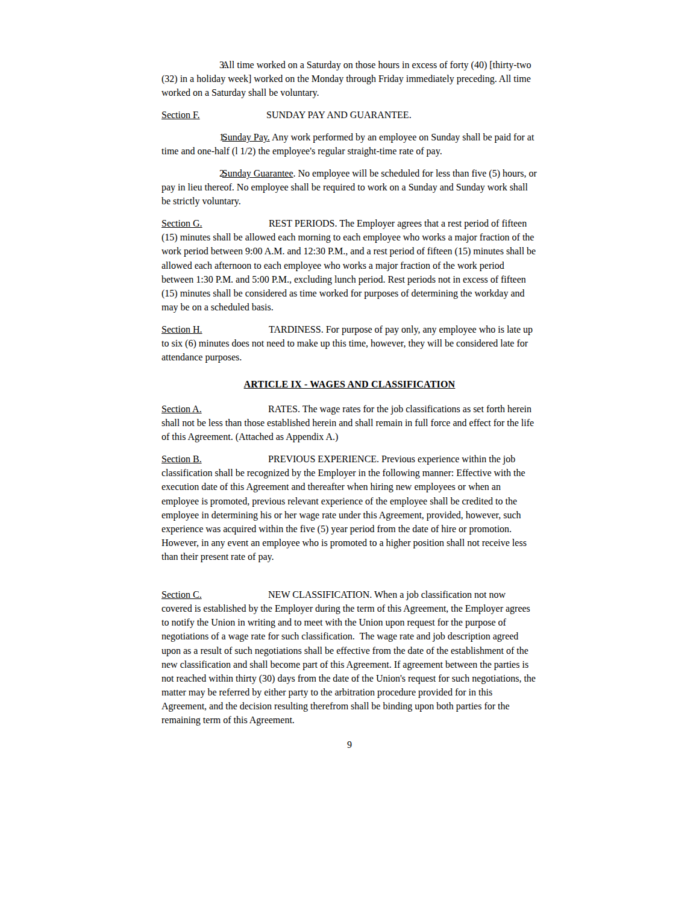3. All time worked on a Saturday on those hours in excess of forty (40) [thirty-two (32) in a holiday week] worked on the Monday through Friday immediately preceding. All time worked on a Saturday shall be voluntary.
Section F. SUNDAY PAY AND GUARANTEE.
1. Sunday Pay. Any work performed by an employee on Sunday shall be paid for at time and one-half (l 1/2) the employee's regular straight-time rate of pay.
2. Sunday Guarantee. No employee will be scheduled for less than five (5) hours, or pay in lieu thereof. No employee shall be required to work on a Sunday and Sunday work shall be strictly voluntary.
Section G. REST PERIODS. The Employer agrees that a rest period of fifteen (15) minutes shall be allowed each morning to each employee who works a major fraction of the work period between 9:00 A.M. and 12:30 P.M., and a rest period of fifteen (15) minutes shall be allowed each afternoon to each employee who works a major fraction of the work period between 1:30 P.M. and 5:00 P.M., excluding lunch period. Rest periods not in excess of fifteen (15) minutes shall be considered as time worked for purposes of determining the workday and may be on a scheduled basis.
Section H. TARDINESS. For purpose of pay only, any employee who is late up to six (6) minutes does not need to make up this time, however, they will be considered late for attendance purposes.
ARTICLE IX - WAGES AND CLASSIFICATION
Section A. RATES. The wage rates for the job classifications as set forth herein shall not be less than those established herein and shall remain in full force and effect for the life of this Agreement. (Attached as Appendix A.)
Section B. PREVIOUS EXPERIENCE. Previous experience within the job classification shall be recognized by the Employer in the following manner: Effective with the execution date of this Agreement and thereafter when hiring new employees or when an employee is promoted, previous relevant experience of the employee shall be credited to the employee in determining his or her wage rate under this Agreement, provided, however, such experience was acquired within the five (5) year period from the date of hire or promotion. However, in any event an employee who is promoted to a higher position shall not receive less than their present rate of pay.
Section C. NEW CLASSIFICATION. When a job classification not now covered is established by the Employer during the term of this Agreement, the Employer agrees to notify the Union in writing and to meet with the Union upon request for the purpose of negotiations of a wage rate for such classification. The wage rate and job description agreed upon as a result of such negotiations shall be effective from the date of the establishment of the new classification and shall become part of this Agreement. If agreement between the parties is not reached within thirty (30) days from the date of the Union's request for such negotiations, the matter may be referred by either party to the arbitration procedure provided for in this Agreement, and the decision resulting therefrom shall be binding upon both parties for the remaining term of this Agreement.
9